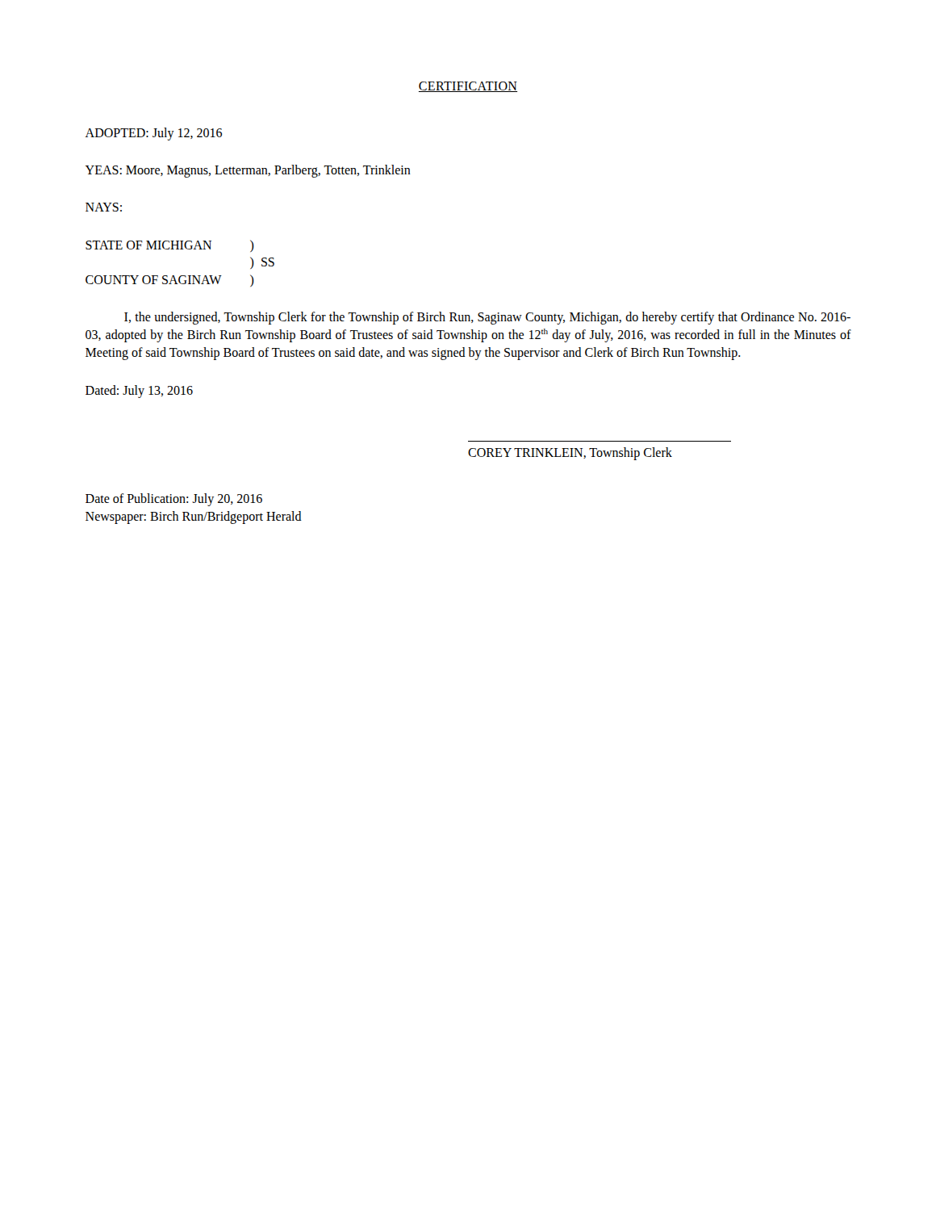CERTIFICATION
ADOPTED: July 12, 2016
YEAS: Moore, Magnus, Letterman, Parlberg, Totten, Trinklein
NAYS:
| STATE OF MICHIGAN | ) | |
| | ) | SS |
| COUNTY OF SAGINAW | ) | |
I, the undersigned, Township Clerk for the Township of Birch Run, Saginaw County, Michigan, do hereby certify that Ordinance No. 2016-03, adopted by the Birch Run Township Board of Trustees of said Township on the 12th day of July, 2016, was recorded in full in the Minutes of Meeting of said Township Board of Trustees on said date, and was signed by the Supervisor and Clerk of Birch Run Township.
Dated: July 13, 2016
COREY TRINKLEIN, Township Clerk
Date of Publication: July 20, 2016
Newspaper: Birch Run/Bridgeport Herald